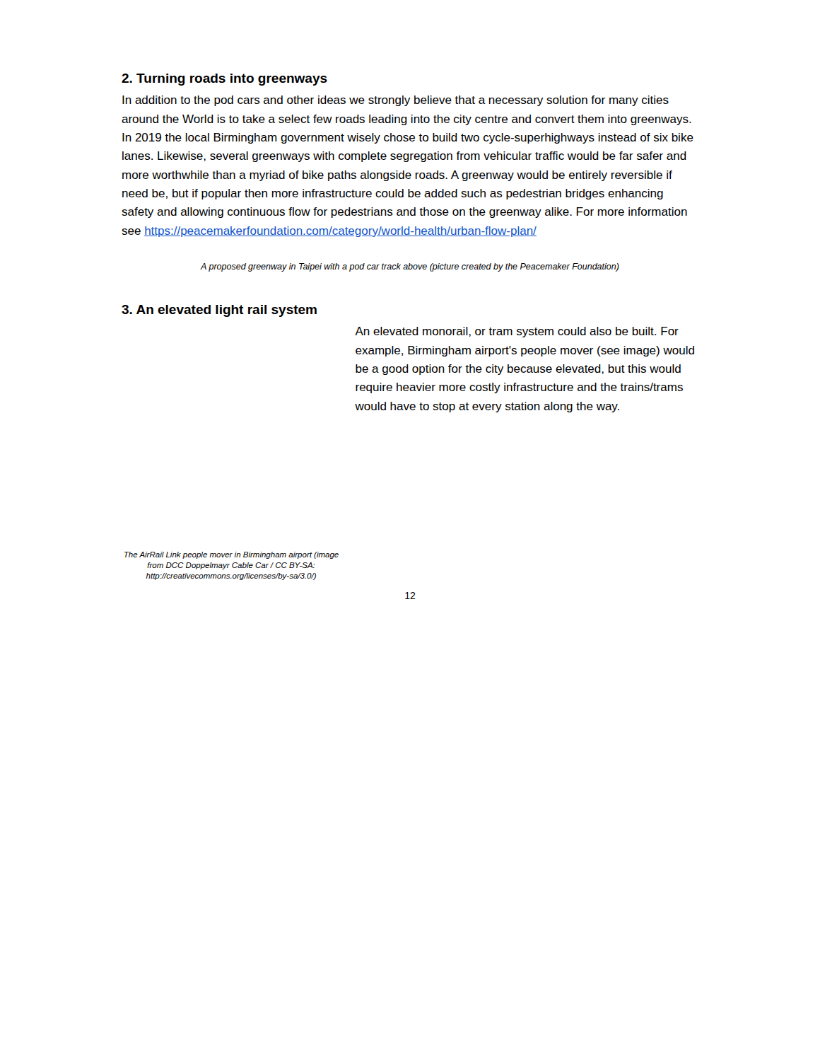2. Turning roads into greenways
In addition to the pod cars and other ideas we strongly believe that a necessary solution for many cities around the World is to take a select few roads leading into the city centre and convert them into greenways. In 2019 the local Birmingham government wisely chose to build two cycle-superhighways instead of six bike lanes. Likewise, several greenways with complete segregation from vehicular traffic would be far safer and more worthwhile than a myriad of bike paths alongside roads. A greenway would be entirely reversible if need be, but if popular then more infrastructure could be added such as pedestrian bridges enhancing safety and allowing continuous flow for pedestrians and those on the greenway alike. For more information see https://peacemakerfoundation.com/category/world-health/urban-flow-plan/
A proposed greenway in Taipei with a pod car track above (picture created by the Peacemaker Foundation)
3. An elevated light rail system
The AirRail Link people mover in Birmingham airport (image from DCC Doppelmayr Cable Car / CC BY-SA: http://creativecommons.org/licenses/by-sa/3.0/)
An elevated monorail, or tram system could also be built. For example, Birmingham airport's people mover (see image) would be a good option for the city because elevated, but this would require heavier more costly infrastructure and the trains/trams would have to stop at every station along the way.
12